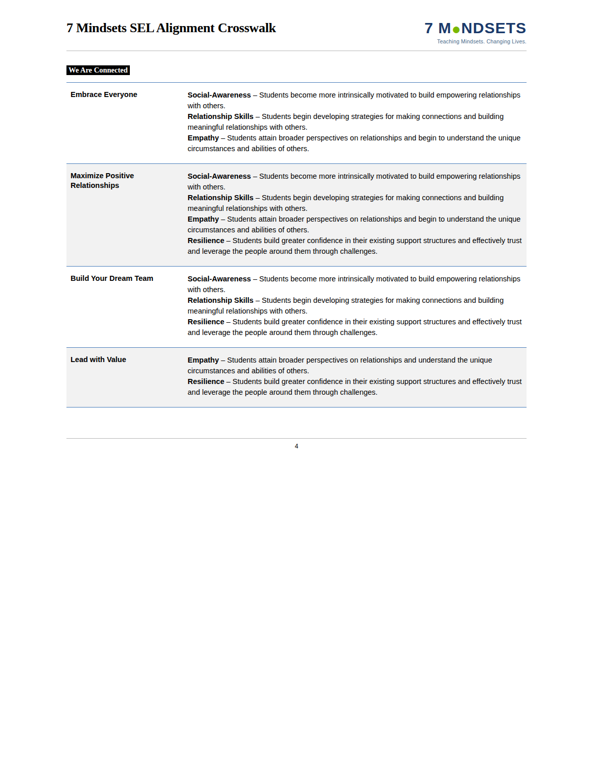7 Mindsets SEL Alignment Crosswalk
7 M●NDSETS
Teaching Mindsets. Changing Lives.
We Are Connected
| Embrace Everyone | Social-Awareness – Students become more intrinsically motivated to build empowering relationships with others. Relationship Skills – Students begin developing strategies for making connections and building meaningful relationships with others. Empathy – Students attain broader perspectives on relationships and begin to understand the unique circumstances and abilities of others. |
| Maximize Positive Relationships | Social-Awareness – Students become more intrinsically motivated to build empowering relationships with others. Relationship Skills – Students begin developing strategies for making connections and building meaningful relationships with others. Empathy – Students attain broader perspectives on relationships and begin to understand the unique circumstances and abilities of others. Resilience – Students build greater confidence in their existing support structures and effectively trust and leverage the people around them through challenges. |
| Build Your Dream Team | Social-Awareness – Students become more intrinsically motivated to build empowering relationships with others. Relationship Skills – Students begin developing strategies for making connections and building meaningful relationships with others. Resilience – Students build greater confidence in their existing support structures and effectively trust and leverage the people around them through challenges. |
| Lead with Value | Empathy – Students attain broader perspectives on relationships and understand the unique circumstances and abilities of others. Resilience – Students build greater confidence in their existing support structures and effectively trust and leverage the people around them through challenges. |
4